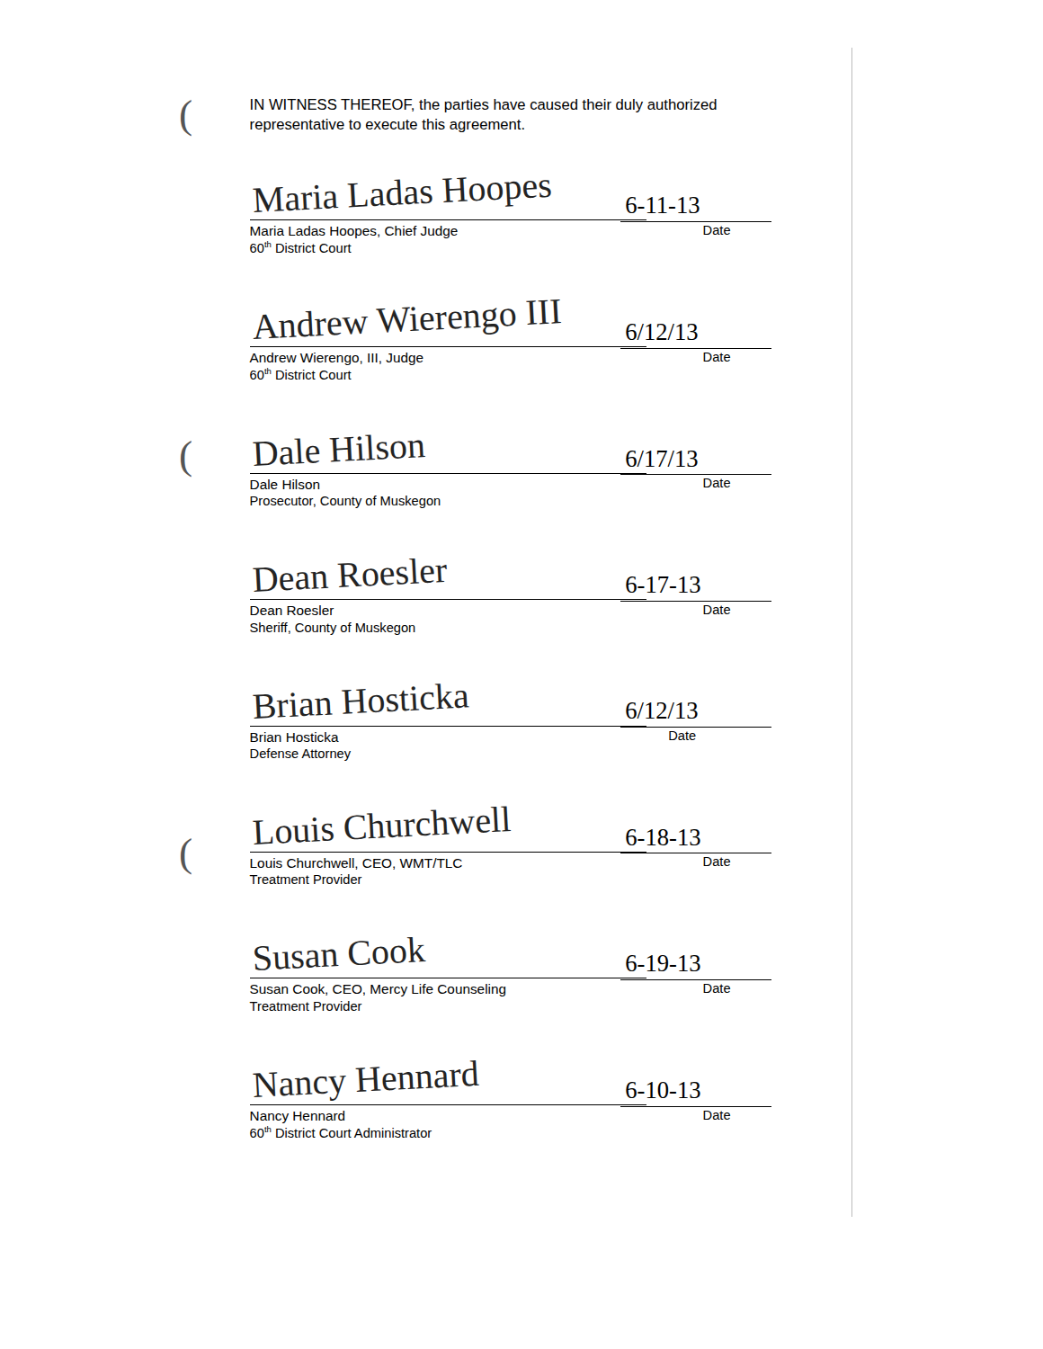( ( (
IN WITNESS THEREOF, the parties have caused their duly authorized representative to execute this agreement.
Maria Ladas Hoopes
Maria Ladas Hoopes, Chief Judge 60th District Court
6‑11‑13
Date
Andrew Wierengo III
Andrew Wierengo, III, Judge 60th District Court
6/12/13
Date
Dale Hilson
Dale Hilson Prosecutor, County of Muskegon
6/17/13
Date
Dean Roesler
Dean Roesler Sheriff, County of Muskegon
6‑17‑13
Date
Brian Hosticka
Brian Hosticka Defense Attorney
6/12/13
Date
Louis Churchwell
Louis Churchwell, CEO, WMT/TLC Treatment Provider
6‑18‑13
Date
Susan Cook
Susan Cook, CEO, Mercy Life Counseling Treatment Provider
6‑19‑13
Date
Nancy Hennard
Nancy Hennard 60th District Court Administrator
6‑10‑13
Date